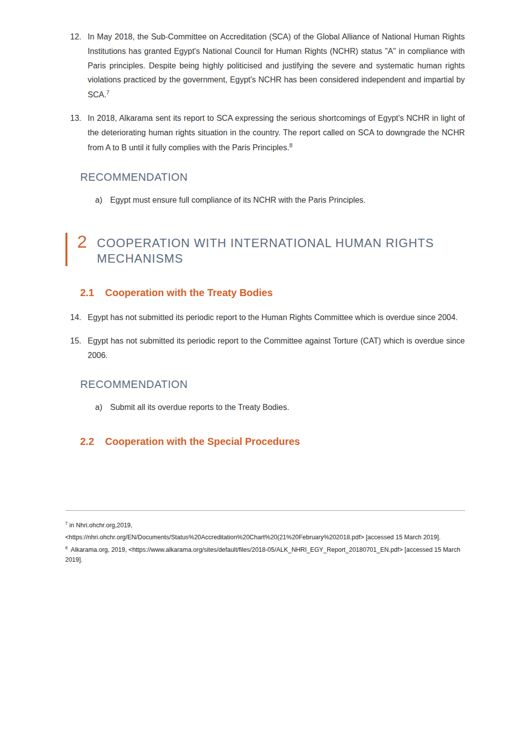In May 2018, the Sub-Committee on Accreditation (SCA) of the Global Alliance of National Human Rights Institutions has granted Egypt's National Council for Human Rights (NCHR) status "A" in compliance with Paris principles. Despite being highly politicised and justifying the severe and systematic human rights violations practiced by the government, Egypt's NCHR has been considered independent and impartial by SCA.7
In 2018, Alkarama sent its report to SCA expressing the serious shortcomings of Egypt's NCHR in light of the deteriorating human rights situation in the country. The report called on SCA to downgrade the NCHR from A to B until it fully complies with the Paris Principles.8
Recommendation
Egypt must ensure full compliance of its NCHR with the Paris Principles.
2
Cooperation with international human rights mechanisms
2.1 Cooperation with the Treaty Bodies
Egypt has not submitted its periodic report to the Human Rights Committee which is overdue since 2004.
Egypt has not submitted its periodic report to the Committee against Torture (CAT) which is overdue since 2006.
Recommendation
Submit all its overdue reports to the Treaty Bodies.
2.2 Cooperation with the Special Procedures
7 in Nhri.ohchr.org,2019,
<https://nhri.ohchr.org/EN/Documents/Status%20Accreditation%20Chart%20(21%20February%202018.pdf> [accessed 15 March 2019].
8 Alkarama.org, 2019, <https://www.alkarama.org/sites/default/files/2018-05/ALK_NHRI_EGY_Report_20180701_EN.pdf> [accessed 15 March 2019].